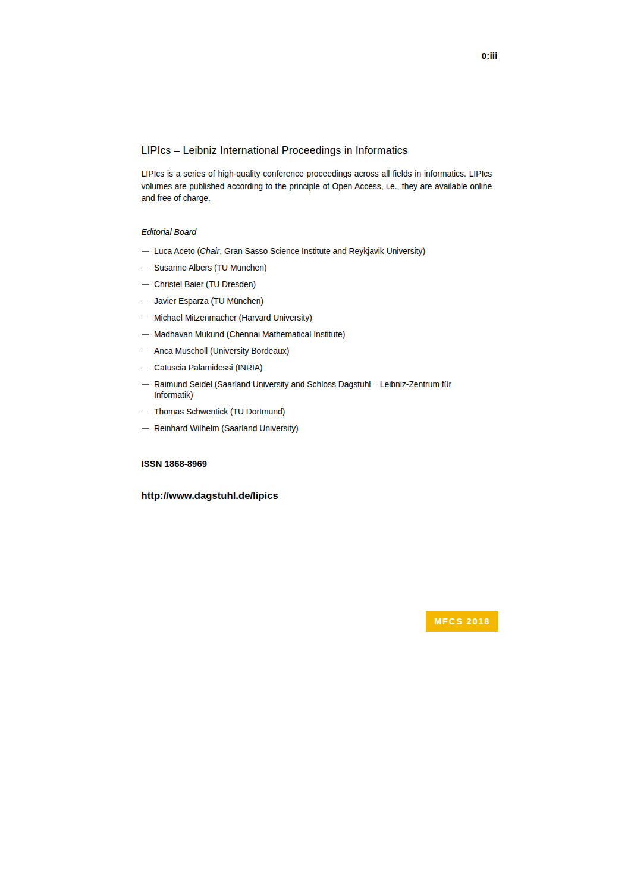0:iii
LIPIcs – Leibniz International Proceedings in Informatics
LIPIcs is a series of high-quality conference proceedings across all fields in informatics. LIPIcs volumes are published according to the principle of Open Access, i.e., they are available online and free of charge.
Editorial Board
Luca Aceto (Chair, Gran Sasso Science Institute and Reykjavik University)
Susanne Albers (TU München)
Christel Baier (TU Dresden)
Javier Esparza (TU München)
Michael Mitzenmacher (Harvard University)
Madhavan Mukund (Chennai Mathematical Institute)
Anca Muscholl (University Bordeaux)
Catuscia Palamidessi (INRIA)
Raimund Seidel (Saarland University and Schloss Dagstuhl – Leibniz-Zentrum für Informatik)
Thomas Schwentick (TU Dortmund)
Reinhard Wilhelm (Saarland University)
ISSN 1868-8969
http://www.dagstuhl.de/lipics
MFCS 2018